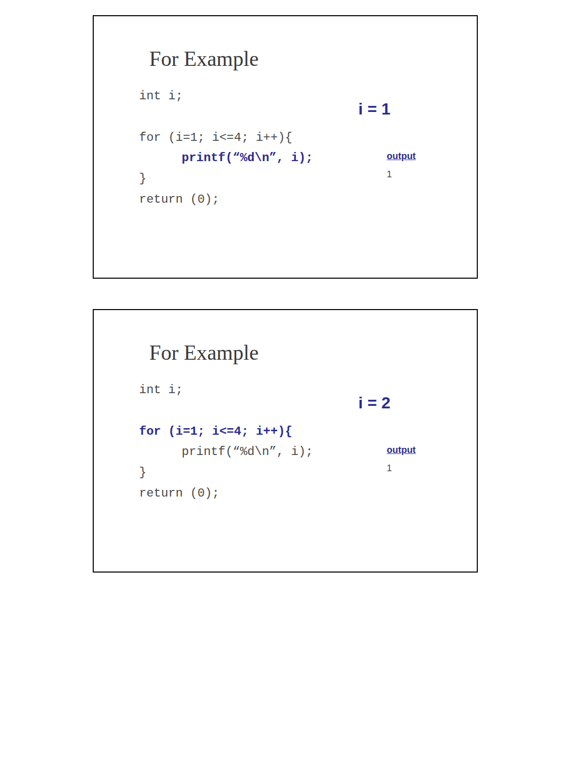For Example
int i;
for (i=1; i<=4; i++){
printf(“%d\n”, i);
}
return (0);
i = 1
output
1
For Example
int i;
for (i=1; i<=4; i++){
printf(“%d\n”, i);
}
return (0);
i = 2
output
1